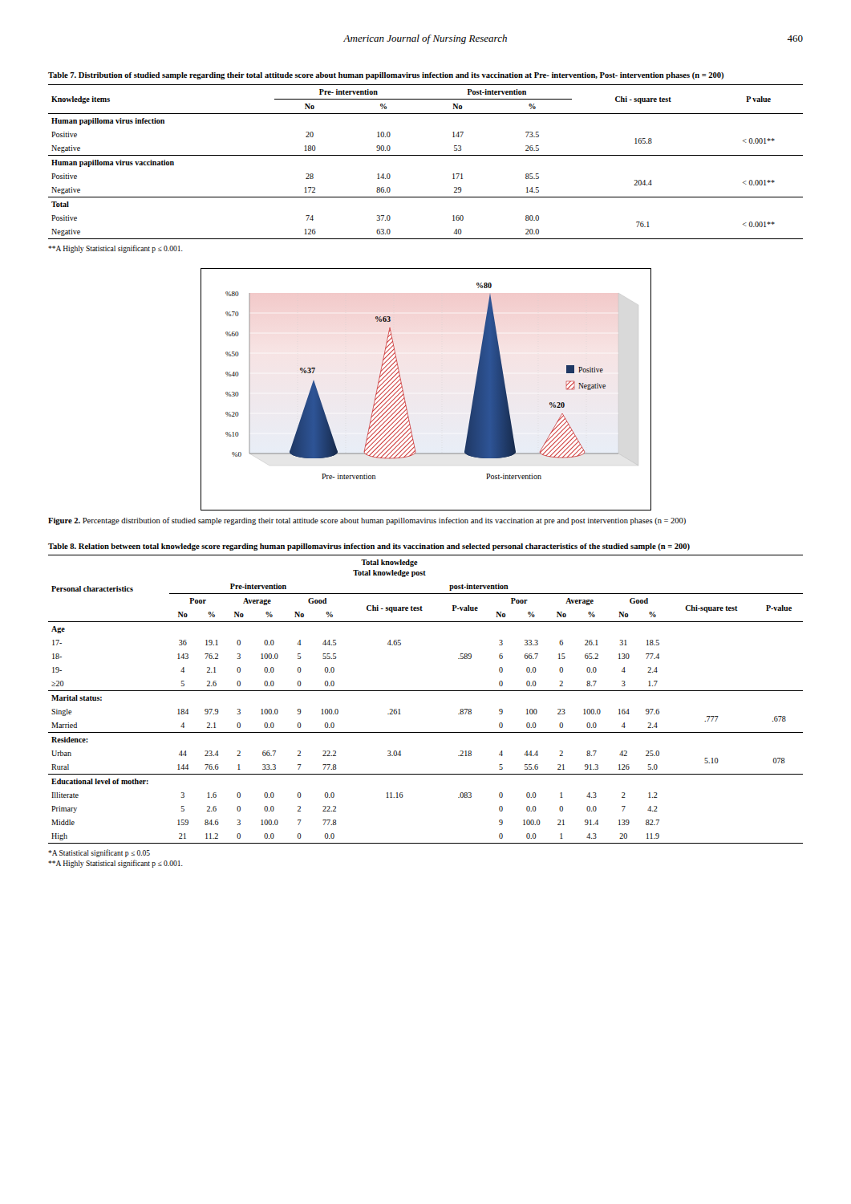American Journal of Nursing Research 460
Table 7. Distribution of studied sample regarding their total attitude score about human papillomavirus infection and its vaccination at Pre- intervention, Post- intervention phases (n = 200)
| Knowledge items | Pre- intervention | Post-intervention | Chi - square test | P value |
| --- | --- | --- | --- | --- |
| No | % | No | % |
| Human papilloma virus infection |
| Positive | 20 | 10.0 | 147 | 73.5 | 165.8 | < 0.001** |
| Negative | 180 | 90.0 | 53 | 26.5 |
| Human papilloma virus vaccination |
| Positive | 28 | 14.0 | 171 | 85.5 | 204.4 | < 0.001** |
| Negative | 172 | 86.0 | 29 | 14.5 |
| Total |
| Positive | 74 | 37.0 | 160 | 80.0 | 76.1 | < 0.001** |
| Negative | 126 | 63.0 | 40 | 20.0 |
**A Highly Statistical significant p ≤ 0.001.
%80 %70 %60 %50 %40 %30 %20 %10 %0 %37 %63 %80 %20 Pre- intervention Post-intervention Positive Negative
Figure 2. Percentage distribution of studied sample regarding their total attitude score about human papillomavirus infection and its vaccination at pre and post intervention phases (n = 200)
Table 8. Relation between total knowledge score regarding human papillomavirus infection and its vaccination and selected personal characteristics of the studied sample (n = 200)
| Personal characteristics | Total knowledge Total knowledge post |
| --- | --- |
| Pre-intervention | post-intervention |
| Poor | Average | Good | Chi - square test | P-value | Poor | Average | Good | Chi-square test | P-value |
| No | % | No | % | No | % | No | % | No | % | No | % |
| Age |
| 17- | 36 | 19.1 | 0 | 0.0 | 4 | 44.5 | 4.65 | | 3 | 33.3 | 6 | 26.1 | 31 | 18.5 | | |
| 18- | 143 | 76.2 | 3 | 100.0 | 5 | 55.5 | | .589 | 6 | 66.7 | 15 | 65.2 | 130 | 77.4 |
| 19- | 4 | 2.1 | 0 | 0.0 | 0 | 0.0 | | | 0 | 0.0 | 0 | 0.0 | 4 | 2.4 |
| ≥20 | 5 | 2.6 | 0 | 0.0 | 0 | 0.0 | | | 0 | 0.0 | 2 | 8.7 | 3 | 1.7 |
| Marital status: |
| Single | 184 | 97.9 | 3 | 100.0 | 9 | 100.0 | .261 | .878 | 9 | 100 | 23 | 100.0 | 164 | 97.6 | .777 | .678 |
| Married | 4 | 2.1 | 0 | 0.0 | 0 | 0.0 | | | 0 | 0.0 | 0 | 0.0 | 4 | 2.4 |
| Residence: |
| Urban | 44 | 23.4 | 2 | 66.7 | 2 | 22.2 | 3.04 | .218 | 4 | 44.4 | 2 | 8.7 | 42 | 25.0 | 5.10 | 078 |
| Rural | 144 | 76.6 | 1 | 33.3 | 7 | 77.8 | | | 5 | 55.6 | 21 | 91.3 | 126 | 5.0 |
| Educational level of mother: |
| Illiterate | 3 | 1.6 | 0 | 0.0 | 0 | 0.0 | 11.16 | .083 | 0 | 0.0 | 1 | 4.3 | 2 | 1.2 | | |
| Primary | 5 | 2.6 | 0 | 0.0 | 2 | 22.2 | | | 0 | 0.0 | 0 | 0.0 | 7 | 4.2 |
| Middle | 159 | 84.6 | 3 | 100.0 | 7 | 77.8 | | | 9 | 100.0 | 21 | 91.4 | 139 | 82.7 |
| High | 21 | 11.2 | 0 | 0.0 | 0 | 0.0 | | | 0 | 0.0 | 1 | 4.3 | 20 | 11.9 |
*A Statistical significant p ≤ 0.05
**A Highly Statistical significant p ≤ 0.001.
Age post-intervention: Chi-square 6.78, P-value .341
Educational level post-intervention: Chi-square 5.35, P-value .499